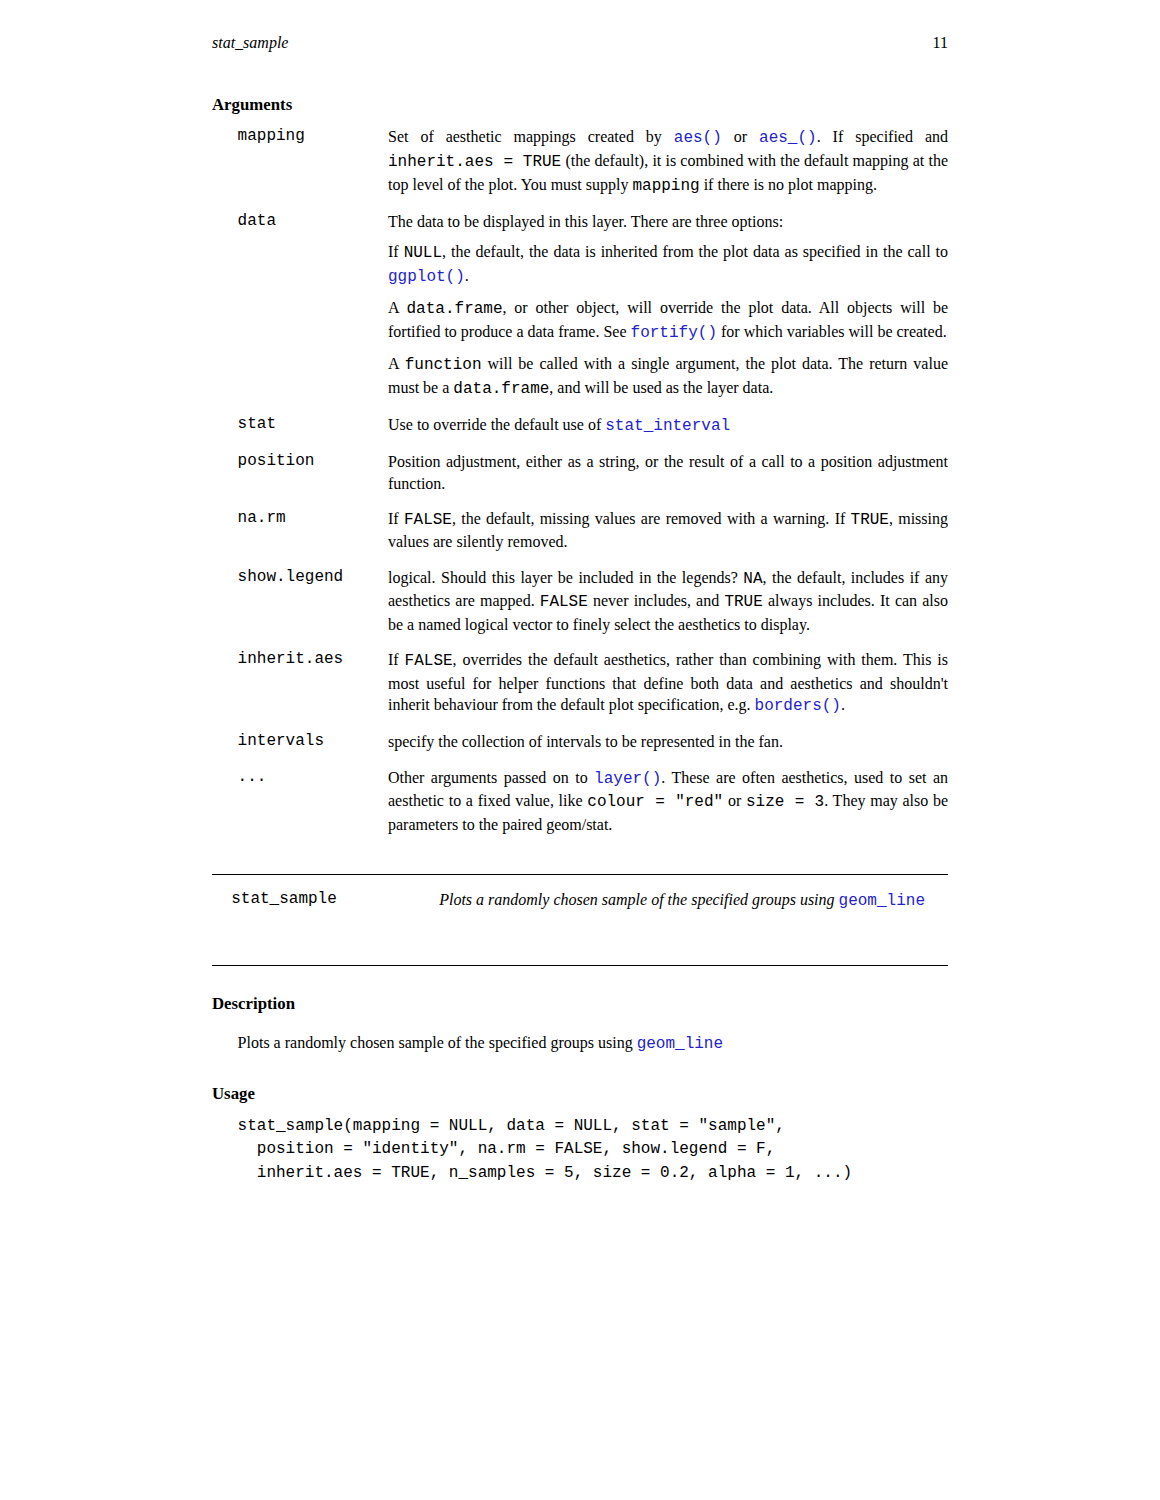stat_sample 11
Arguments
mapping
Set of aesthetic mappings created by aes() or aes_(). If specified and inherit.aes = TRUE (the default), it is combined with the default mapping at the top level of the plot. You must supply mapping if there is no plot mapping.
data
The data to be displayed in this layer. There are three options:
If NULL, the default, the data is inherited from the plot data as specified in the call to ggplot().
A data.frame, or other object, will override the plot data. All objects will be fortified to produce a data frame. See fortify() for which variables will be created.
A function will be called with a single argument, the plot data. The return value must be a data.frame, and will be used as the layer data.
stat
Use to override the default use of stat_interval
position
Position adjustment, either as a string, or the result of a call to a position adjustment function.
na.rm
If FALSE, the default, missing values are removed with a warning. If TRUE, missing values are silently removed.
show.legend
logical. Should this layer be included in the legends? NA, the default, includes if any aesthetics are mapped. FALSE never includes, and TRUE always includes. It can also be a named logical vector to finely select the aesthetics to display.
inherit.aes
If FALSE, overrides the default aesthetics, rather than combining with them. This is most useful for helper functions that define both data and aesthetics and shouldn't inherit behaviour from the default plot specification, e.g. borders().
intervals
specify the collection of intervals to be represented in the fan.
...
Other arguments passed on to layer(). These are often aesthetics, used to set an aesthetic to a fixed value, like colour = "red" or size = 3. They may also be parameters to the paired geom/stat.
stat_sample
Plots a randomly chosen sample of the specified groups using geom_line
Description
Plots a randomly chosen sample of the specified groups using geom_line
Usage
stat_sample(mapping = NULL, data = NULL, stat = "sample",
  position = "identity", na.rm = FALSE, show.legend = F,
  inherit.aes = TRUE, n_samples = 5, size = 0.2, alpha = 1, ...)